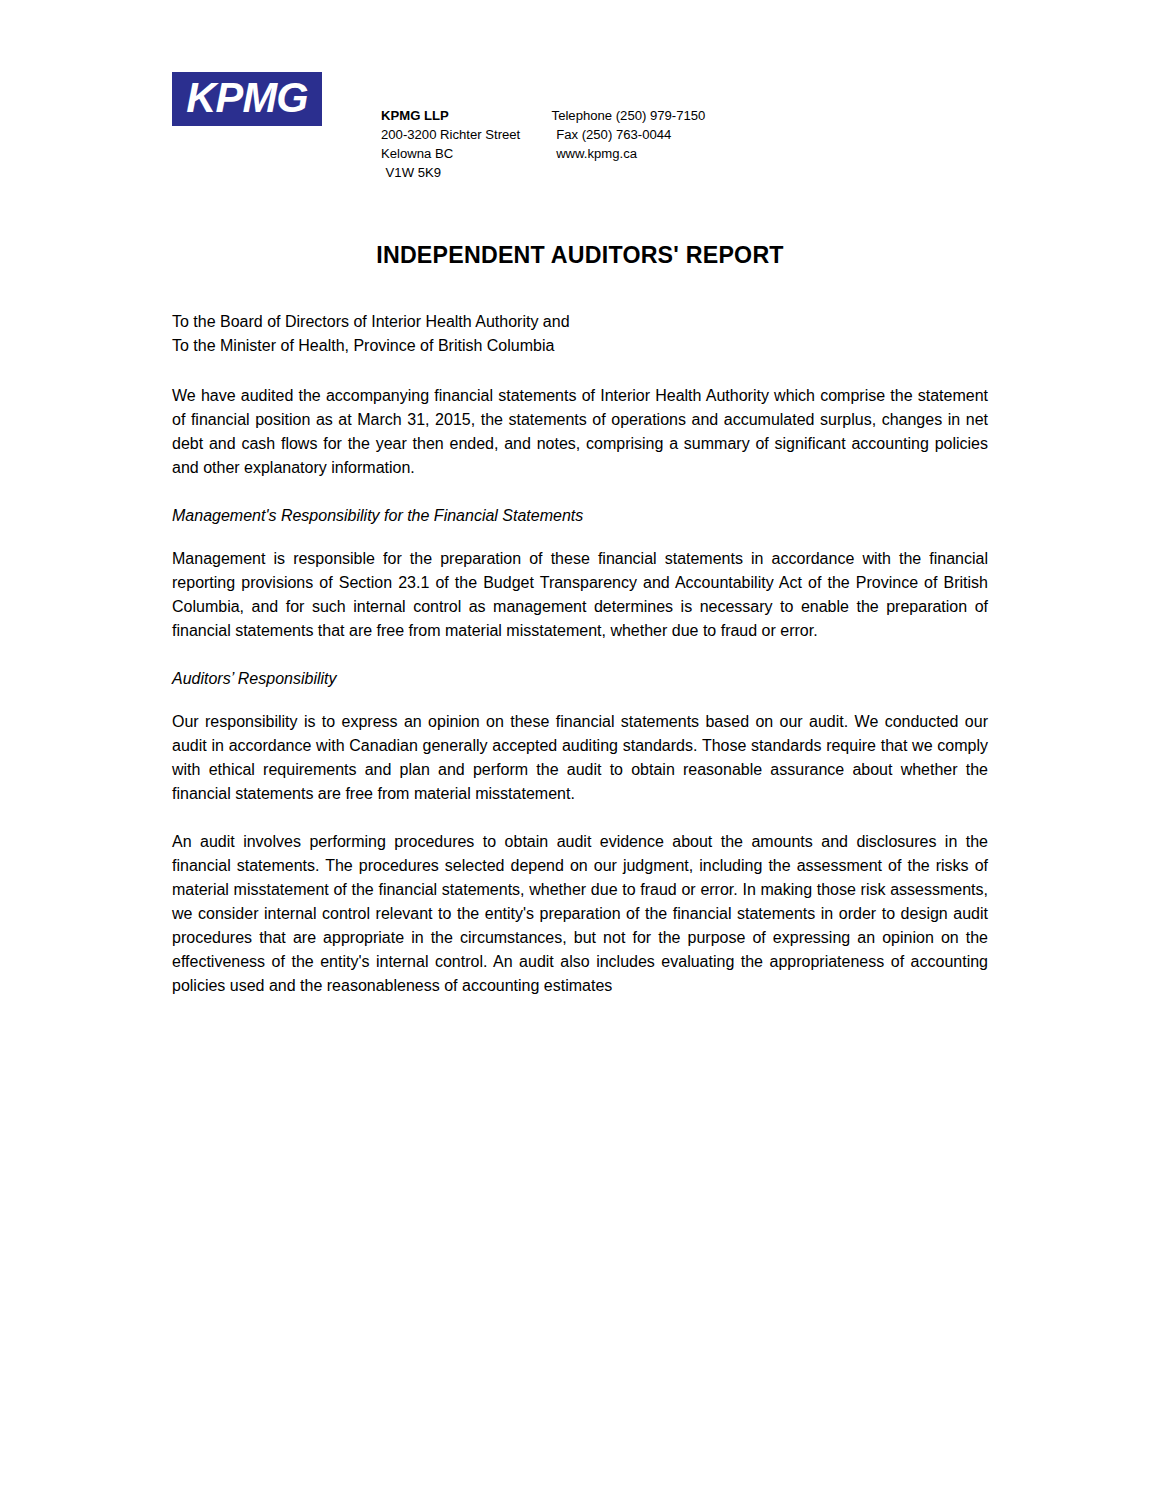KPMG
KPMG LLP
200-3200 Richter Street
Kelowna BC
V1W 5K9
Telephone (250) 979-7150
Fax (250) 763-0044
www.kpmg.ca
INDEPENDENT AUDITORS' REPORT
To the Board of Directors of Interior Health Authority and
To the Minister of Health, Province of British Columbia
We have audited the accompanying financial statements of Interior Health Authority which comprise the statement of financial position as at March 31, 2015, the statements of operations and accumulated surplus, changes in net debt and cash flows for the year then ended, and notes, comprising a summary of significant accounting policies and other explanatory information.
Management's Responsibility for the Financial Statements
Management is responsible for the preparation of these financial statements in accordance with the financial reporting provisions of Section 23.1 of the Budget Transparency and Accountability Act of the Province of British Columbia, and for such internal control as management determines is necessary to enable the preparation of financial statements that are free from material misstatement, whether due to fraud or error.
Auditors’ Responsibility
Our responsibility is to express an opinion on these financial statements based on our audit. We conducted our audit in accordance with Canadian generally accepted auditing standards. Those standards require that we comply with ethical requirements and plan and perform the audit to obtain reasonable assurance about whether the financial statements are free from material misstatement.
An audit involves performing procedures to obtain audit evidence about the amounts and disclosures in the financial statements. The procedures selected depend on our judgment, including the assessment of the risks of material misstatement of the financial statements, whether due to fraud or error. In making those risk assessments, we consider internal control relevant to the entity's preparation of the financial statements in order to design audit procedures that are appropriate in the circumstances, but not for the purpose of expressing an opinion on the effectiveness of the entity's internal control. An audit also includes evaluating the appropriateness of accounting policies used and the reasonableness of accounting estimates